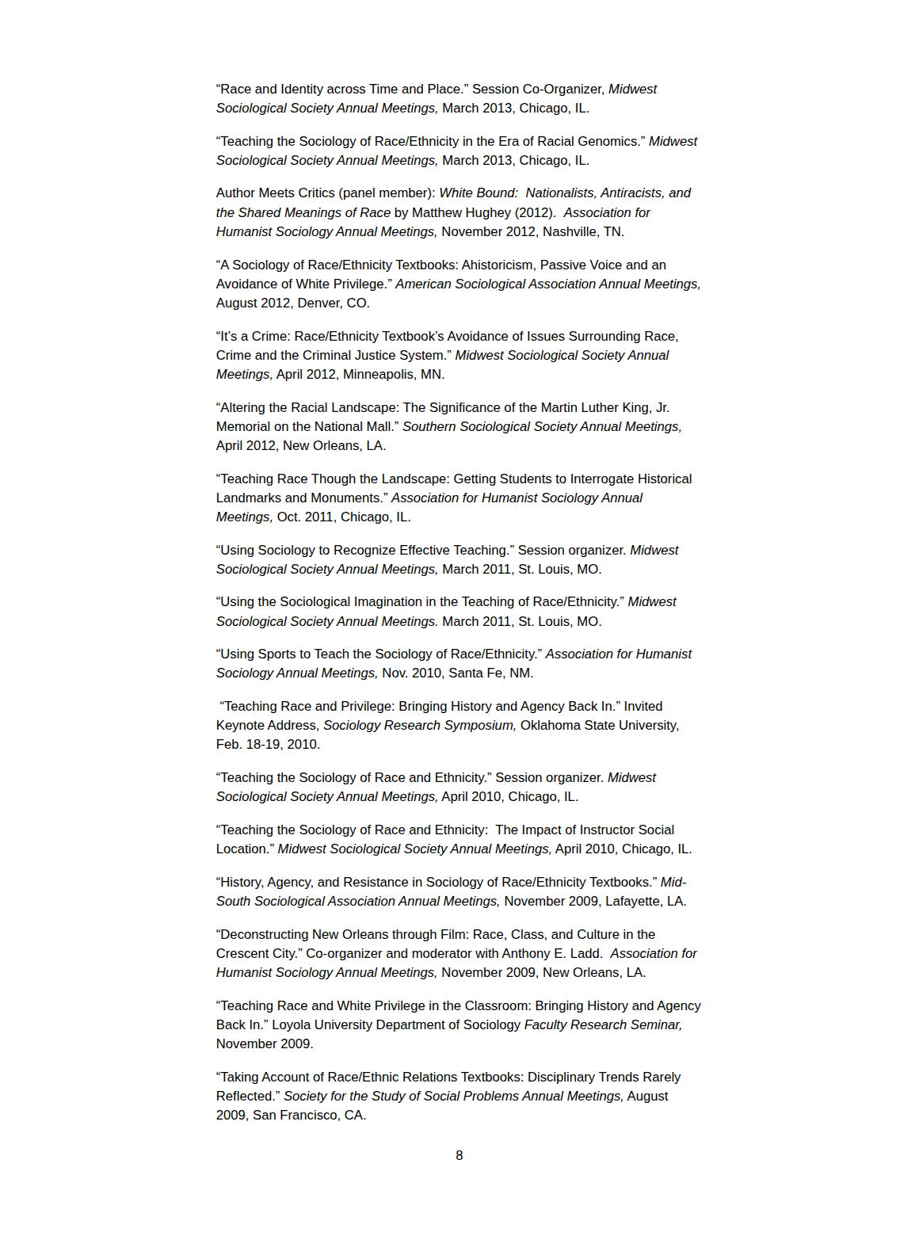“Race and Identity across Time and Place.” Session Co-Organizer, Midwest Sociological Society Annual Meetings, March 2013, Chicago, IL.
“Teaching the Sociology of Race/Ethnicity in the Era of Racial Genomics.” Midwest Sociological Society Annual Meetings, March 2013, Chicago, IL.
Author Meets Critics (panel member): White Bound: Nationalists, Antiracists, and the Shared Meanings of Race by Matthew Hughey (2012). Association for Humanist Sociology Annual Meetings, November 2012, Nashville, TN.
“A Sociology of Race/Ethnicity Textbooks: Ahistoricism, Passive Voice and an Avoidance of White Privilege.” American Sociological Association Annual Meetings, August 2012, Denver, CO.
“It’s a Crime: Race/Ethnicity Textbook’s Avoidance of Issues Surrounding Race, Crime and the Criminal Justice System.” Midwest Sociological Society Annual Meetings, April 2012, Minneapolis, MN.
“Altering the Racial Landscape: The Significance of the Martin Luther King, Jr. Memorial on the National Mall.” Southern Sociological Society Annual Meetings, April 2012, New Orleans, LA.
“Teaching Race Though the Landscape: Getting Students to Interrogate Historical Landmarks and Monuments.” Association for Humanist Sociology Annual Meetings, Oct. 2011, Chicago, IL.
“Using Sociology to Recognize Effective Teaching.” Session organizer. Midwest Sociological Society Annual Meetings, March 2011, St. Louis, MO.
“Using the Sociological Imagination in the Teaching of Race/Ethnicity.” Midwest Sociological Society Annual Meetings. March 2011, St. Louis, MO.
“Using Sports to Teach the Sociology of Race/Ethnicity.” Association for Humanist Sociology Annual Meetings, Nov. 2010, Santa Fe, NM.
“Teaching Race and Privilege: Bringing History and Agency Back In.” Invited Keynote Address, Sociology Research Symposium, Oklahoma State University, Feb. 18-19, 2010.
“Teaching the Sociology of Race and Ethnicity.” Session organizer. Midwest Sociological Society Annual Meetings, April 2010, Chicago, IL.
“Teaching the Sociology of Race and Ethnicity: The Impact of Instructor Social Location.” Midwest Sociological Society Annual Meetings, April 2010, Chicago, IL.
“History, Agency, and Resistance in Sociology of Race/Ethnicity Textbooks.” Mid-South Sociological Association Annual Meetings, November 2009, Lafayette, LA.
“Deconstructing New Orleans through Film: Race, Class, and Culture in the Crescent City.” Co-organizer and moderator with Anthony E. Ladd. Association for Humanist Sociology Annual Meetings, November 2009, New Orleans, LA.
“Teaching Race and White Privilege in the Classroom: Bringing History and Agency Back In.” Loyola University Department of Sociology Faculty Research Seminar, November 2009.
“Taking Account of Race/Ethnic Relations Textbooks: Disciplinary Trends Rarely Reflected.” Society for the Study of Social Problems Annual Meetings, August 2009, San Francisco, CA.
8